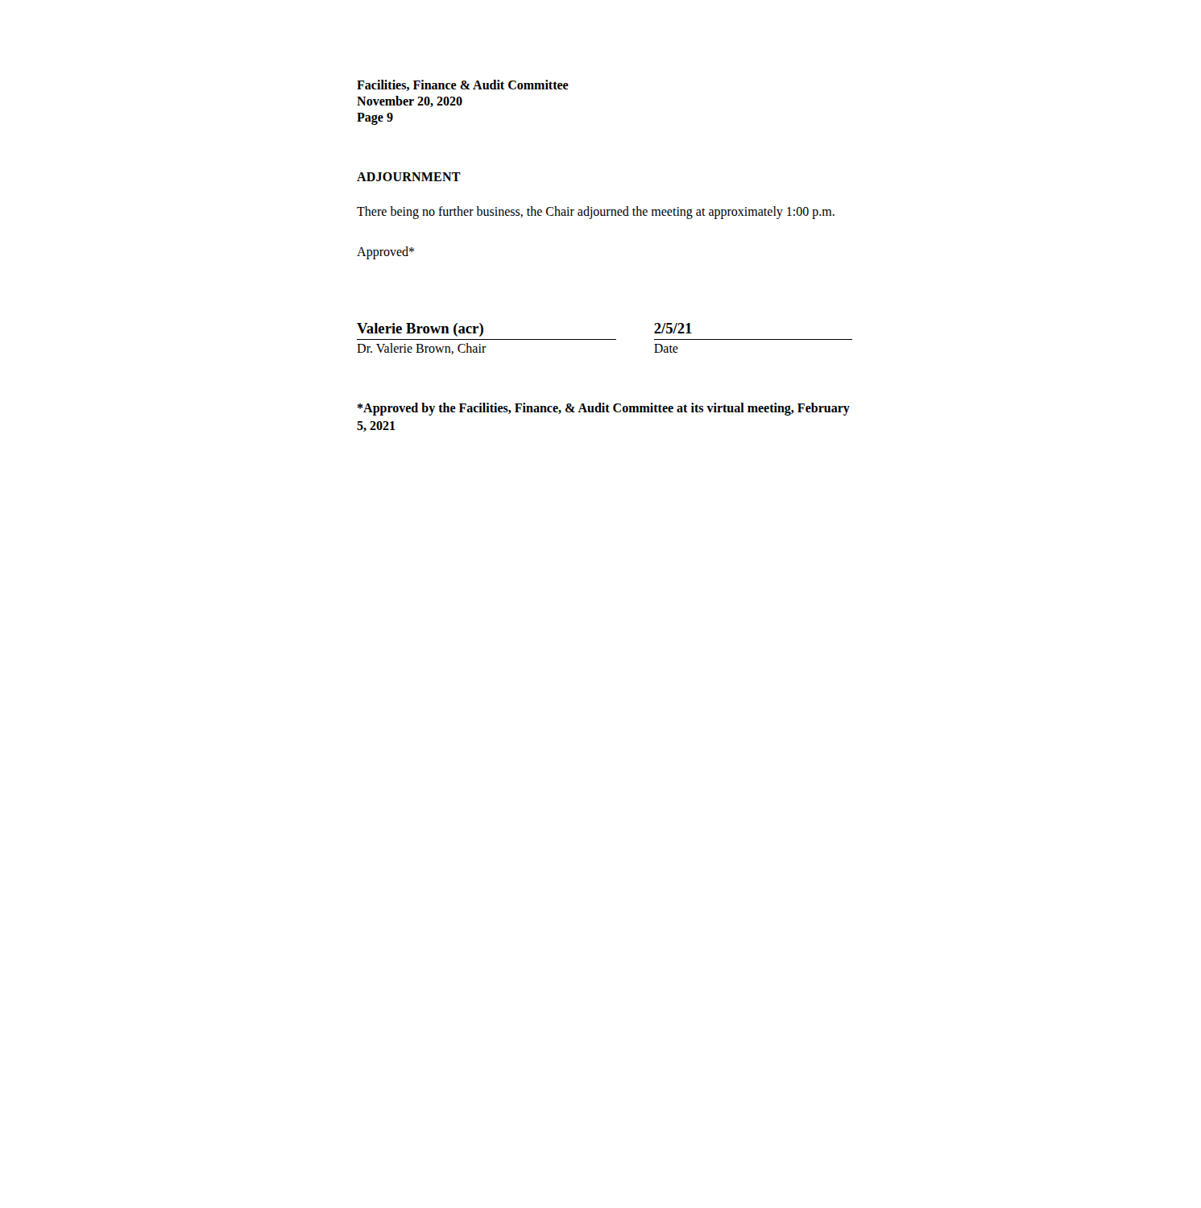Facilities, Finance & Audit Committee
November 20, 2020
Page 9
ADJOURNMENT
There being no further business, the Chair adjourned the meeting at approximately 1:00 p.m.
Approved*
| Valerie Brown (acr) | | 2/5/21 |
| Dr. Valerie Brown, Chair | | Date |
*Approved by the Facilities, Finance, & Audit Committee at its virtual meeting, February 5, 2021